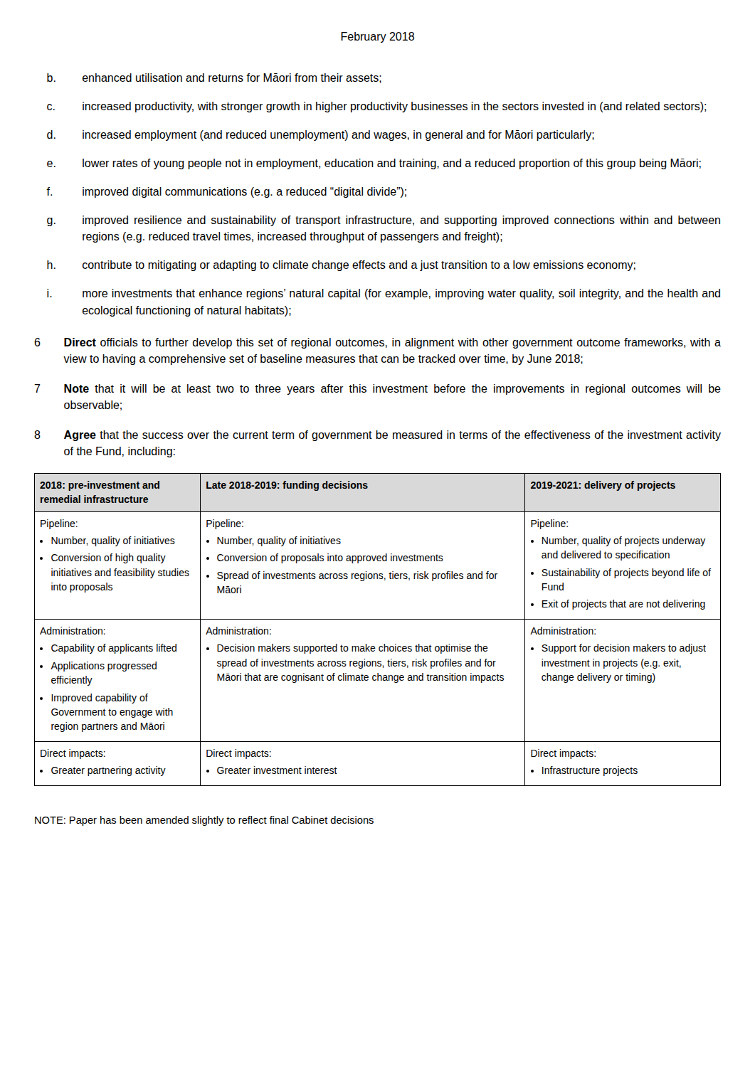February 2018
b. enhanced utilisation and returns for Māori from their assets;
c. increased productivity, with stronger growth in higher productivity businesses in the sectors invested in (and related sectors);
d. increased employment (and reduced unemployment) and wages, in general and for Māori particularly;
e. lower rates of young people not in employment, education and training, and a reduced proportion of this group being Māori;
f. improved digital communications (e.g. a reduced “digital divide”);
g. improved resilience and sustainability of transport infrastructure, and supporting improved connections within and between regions (e.g. reduced travel times, increased throughput of passengers and freight);
h. contribute to mitigating or adapting to climate change effects and a just transition to a low emissions economy;
i. more investments that enhance regions’ natural capital (for example, improving water quality, soil integrity, and the health and ecological functioning of natural habitats);
6 Direct officials to further develop this set of regional outcomes, in alignment with other government outcome frameworks, with a view to having a comprehensive set of baseline measures that can be tracked over time, by June 2018;
7 Note that it will be at least two to three years after this investment before the improvements in regional outcomes will be observable;
8 Agree that the success over the current term of government be measured in terms of the effectiveness of the investment activity of the Fund, including:
| 2018: pre-investment and remedial infrastructure | Late 2018-2019: funding decisions | 2019-2021: delivery of projects |
| --- | --- | --- |
| Pipeline: Number, quality of initiatives Conversion of high quality initiatives and feasibility studies into proposals | Pipeline: Number, quality of initiatives Conversion of proposals into approved investments Spread of investments across regions, tiers, risk profiles and for Māori | Pipeline: Number, quality of projects underway and delivered to specification Sustainability of projects beyond life of Fund Exit of projects that are not delivering |
| Administration: Capability of applicants lifted Applications progressed efficiently Improved capability of Government to engage with region partners and Māori | Administration: Decision makers supported to make choices that optimise the spread of investments across regions, tiers, risk profiles and for Māori that are cognisant of climate change and transition impacts | Administration: Support for decision makers to adjust investment in projects (e.g. exit, change delivery or timing) |
| Direct impacts: Greater partnering activity | Direct impacts: Greater investment interest | Direct impacts: Infrastructure projects |
NOTE: Paper has been amended slightly to reflect final Cabinet decisions